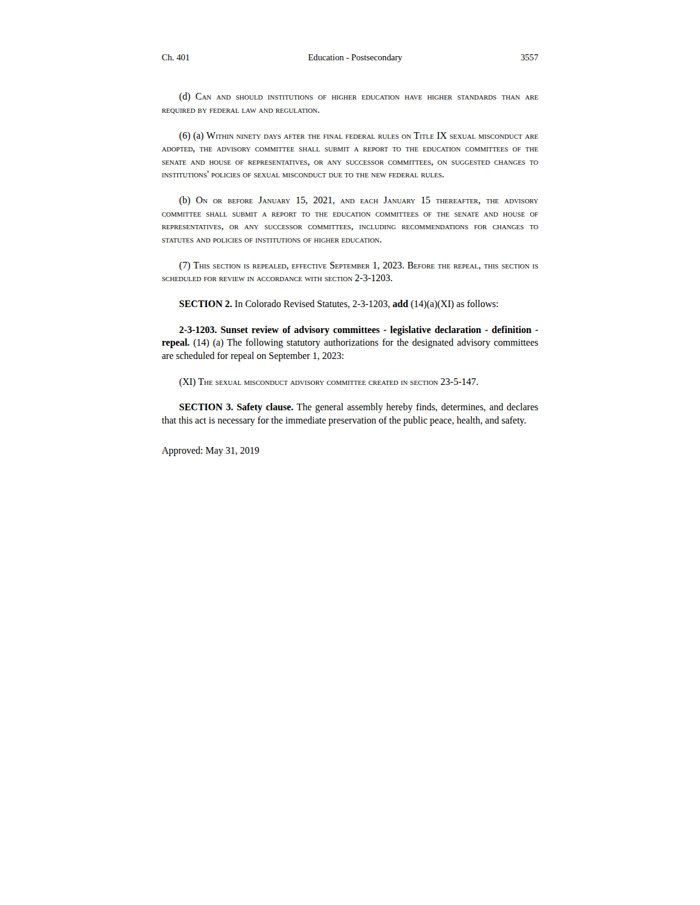Ch. 401 Education - Postsecondary 3557
(d) Can and should institutions of higher education have higher standards than are required by federal law and regulation.
(6) (a) Within ninety days after the final federal rules on Title IX sexual misconduct are adopted, the advisory committee shall submit a report to the education committees of the senate and house of representatives, or any successor committees, on suggested changes to institutions' policies of sexual misconduct due to the new federal rules.
(b) On or before January 15, 2021, and each January 15 thereafter, the advisory committee shall submit a report to the education committees of the senate and house of representatives, or any successor committees, including recommendations for changes to statutes and policies of institutions of higher education.
(7) This section is repealed, effective September 1, 2023. Before the repeal, this section is scheduled for review in accordance with section 2-3-1203.
SECTION 2. In Colorado Revised Statutes, 2-3-1203, add (14)(a)(XI) as follows:
2-3-1203. Sunset review of advisory committees - legislative declaration - definition - repeal. (14) (a) The following statutory authorizations for the designated advisory committees are scheduled for repeal on September 1, 2023:
(XI) The sexual misconduct advisory committee created in section 23-5-147.
SECTION 3. Safety clause. The general assembly hereby finds, determines, and declares that this act is necessary for the immediate preservation of the public peace, health, and safety.
Approved: May 31, 2019